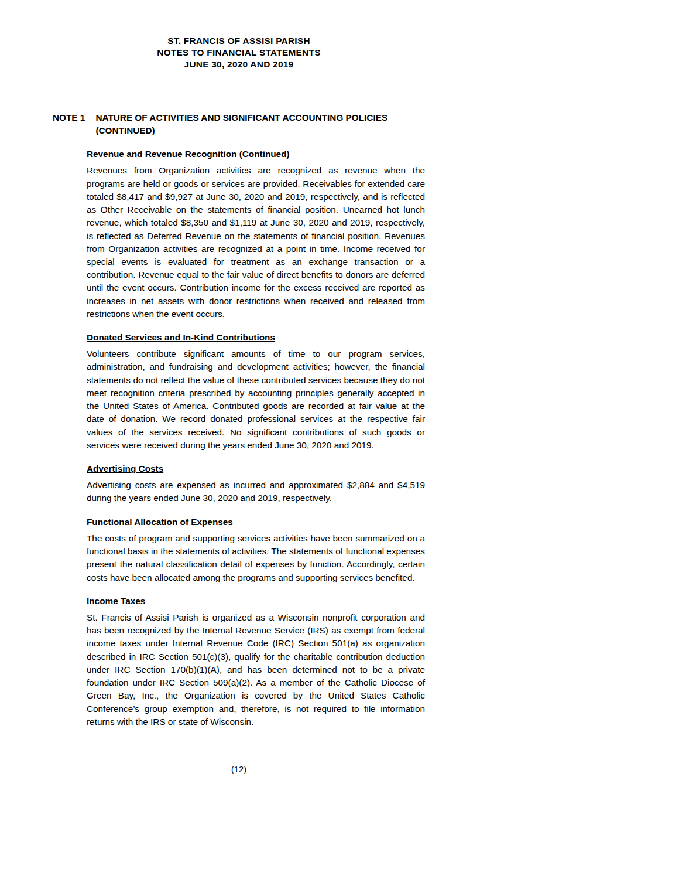ST. FRANCIS OF ASSISI PARISH
NOTES TO FINANCIAL STATEMENTS
JUNE 30, 2020 AND 2019
NOTE 1 NATURE OF ACTIVITIES AND SIGNIFICANT ACCOUNTING POLICIES (CONTINUED)
Revenue and Revenue Recognition (Continued)
Revenues from Organization activities are recognized as revenue when the programs are held or goods or services are provided. Receivables for extended care totaled $8,417 and $9,927 at June 30, 2020 and 2019, respectively, and is reflected as Other Receivable on the statements of financial position. Unearned hot lunch revenue, which totaled $8,350 and $1,119 at June 30, 2020 and 2019, respectively, is reflected as Deferred Revenue on the statements of financial position. Revenues from Organization activities are recognized at a point in time. Income received for special events is evaluated for treatment as an exchange transaction or a contribution. Revenue equal to the fair value of direct benefits to donors are deferred until the event occurs. Contribution income for the excess received are reported as increases in net assets with donor restrictions when received and released from restrictions when the event occurs.
Donated Services and In-Kind Contributions
Volunteers contribute significant amounts of time to our program services, administration, and fundraising and development activities; however, the financial statements do not reflect the value of these contributed services because they do not meet recognition criteria prescribed by accounting principles generally accepted in the United States of America. Contributed goods are recorded at fair value at the date of donation. We record donated professional services at the respective fair values of the services received. No significant contributions of such goods or services were received during the years ended June 30, 2020 and 2019.
Advertising Costs
Advertising costs are expensed as incurred and approximated $2,884 and $4,519 during the years ended June 30, 2020 and 2019, respectively.
Functional Allocation of Expenses
The costs of program and supporting services activities have been summarized on a functional basis in the statements of activities. The statements of functional expenses present the natural classification detail of expenses by function. Accordingly, certain costs have been allocated among the programs and supporting services benefited.
Income Taxes
St. Francis of Assisi Parish is organized as a Wisconsin nonprofit corporation and has been recognized by the Internal Revenue Service (IRS) as exempt from federal income taxes under Internal Revenue Code (IRC) Section 501(a) as organization described in IRC Section 501(c)(3), qualify for the charitable contribution deduction under IRC Section 170(b)(1)(A), and has been determined not to be a private foundation under IRC Section 509(a)(2). As a member of the Catholic Diocese of Green Bay, Inc., the Organization is covered by the United States Catholic Conference’s group exemption and, therefore, is not required to file information returns with the IRS or state of Wisconsin.
(12)